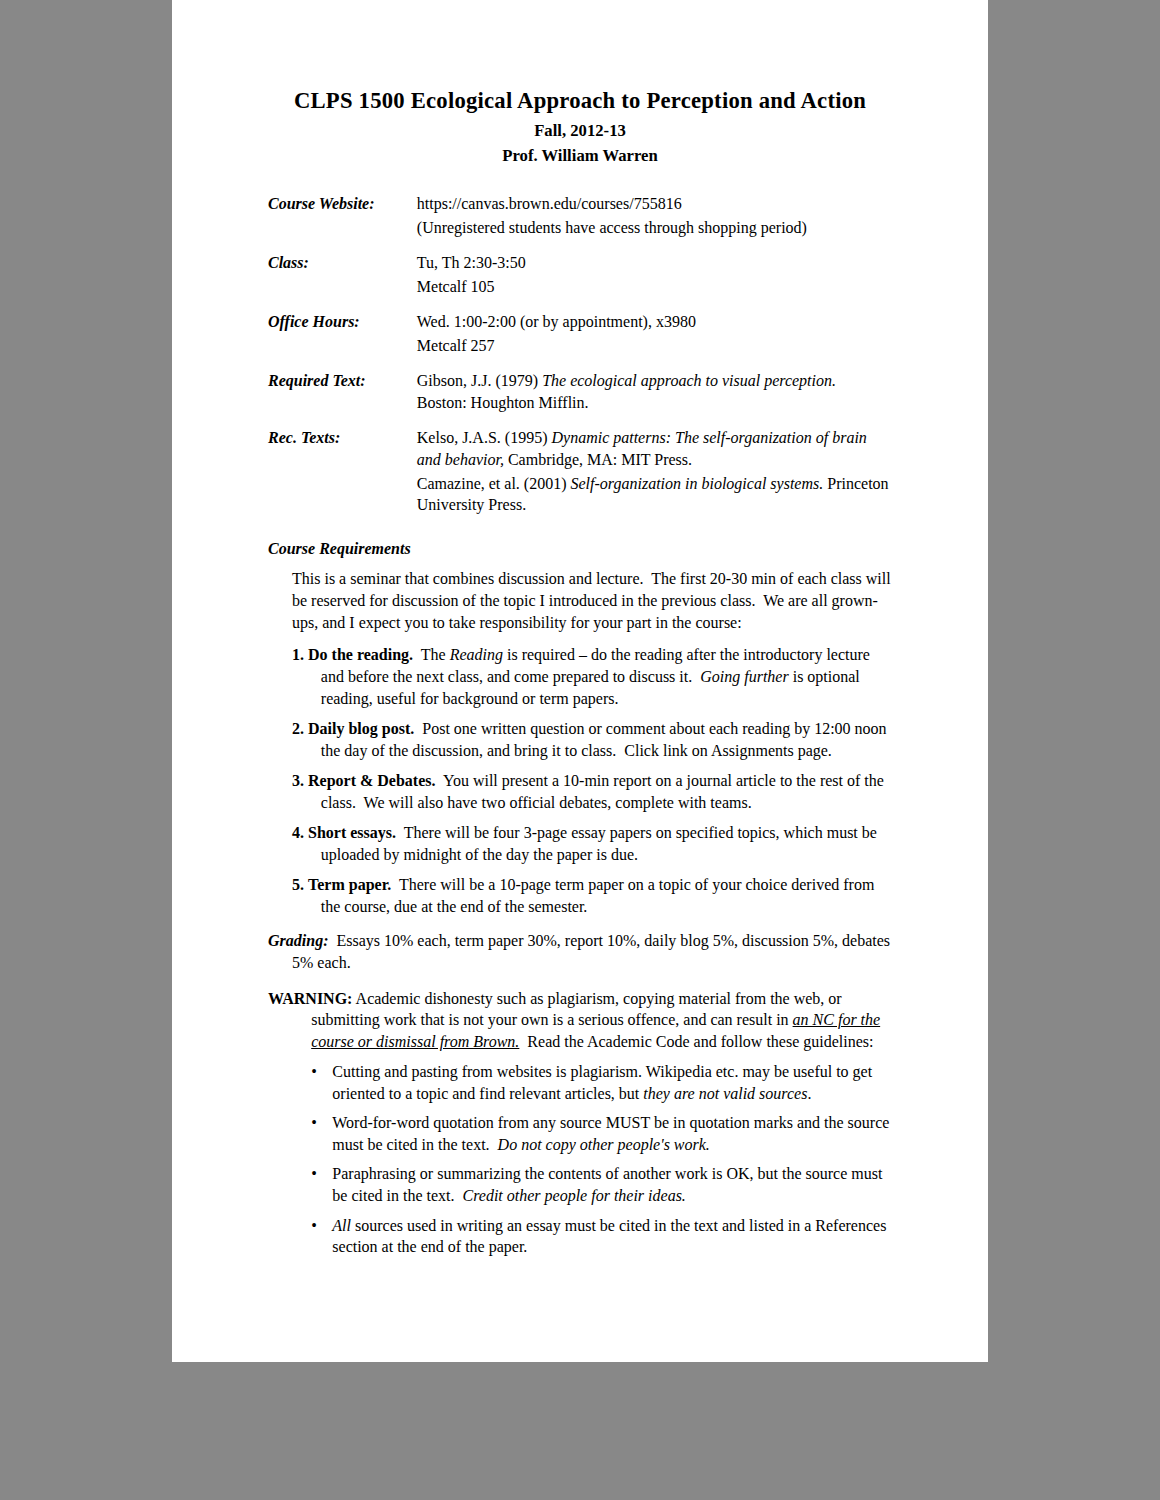CLPS 1500 Ecological Approach to Perception and Action
Fall, 2012-13
Prof. William Warren
Course Website:
https://canvas.brown.edu/courses/755816
(Unregistered students have access through shopping period)
Class:
Tu, Th 2:30-3:50
Metcalf 105
Office Hours:
Wed. 1:00-2:00 (or by appointment), x3980
Metcalf 257
Required Text:
Gibson, J.J. (1979) The ecological approach to visual perception. Boston: Houghton Mifflin.
Rec. Texts:
Kelso, J.A.S. (1995) Dynamic patterns: The self-organization of brain and behavior, Cambridge, MA: MIT Press.
Camazine, et al. (2001) Self-organization in biological systems. Princeton University Press.
Course Requirements
This is a seminar that combines discussion and lecture. The first 20-30 min of each class will be reserved for discussion of the topic I introduced in the previous class. We are all grown-ups, and I expect you to take responsibility for your part in the course:
1. Do the reading. The Reading is required – do the reading after the introductory lecture and before the next class, and come prepared to discuss it. Going further is optional reading, useful for background or term papers.
2. Daily blog post. Post one written question or comment about each reading by 12:00 noon the day of the discussion, and bring it to class. Click link on Assignments page.
3. Report & Debates. You will present a 10-min report on a journal article to the rest of the class. We will also have two official debates, complete with teams.
4. Short essays. There will be four 3-page essay papers on specified topics, which must be uploaded by midnight of the day the paper is due.
5. Term paper. There will be a 10-page term paper on a topic of your choice derived from the course, due at the end of the semester.
Grading: Essays 10% each, term paper 30%, report 10%, daily blog 5%, discussion 5%, debates 5% each.
WARNING: Academic dishonesty such as plagiarism, copying material from the web, or submitting work that is not your own is a serious offence, and can result in an NC for the course or dismissal from Brown. Read the Academic Code and follow these guidelines:
Cutting and pasting from websites is plagiarism. Wikipedia etc. may be useful to get oriented to a topic and find relevant articles, but they are not valid sources.
Word-for-word quotation from any source MUST be in quotation marks and the source must be cited in the text. Do not copy other people's work.
Paraphrasing or summarizing the contents of another work is OK, but the source must be cited in the text. Credit other people for their ideas.
All sources used in writing an essay must be cited in the text and listed in a References section at the end of the paper.